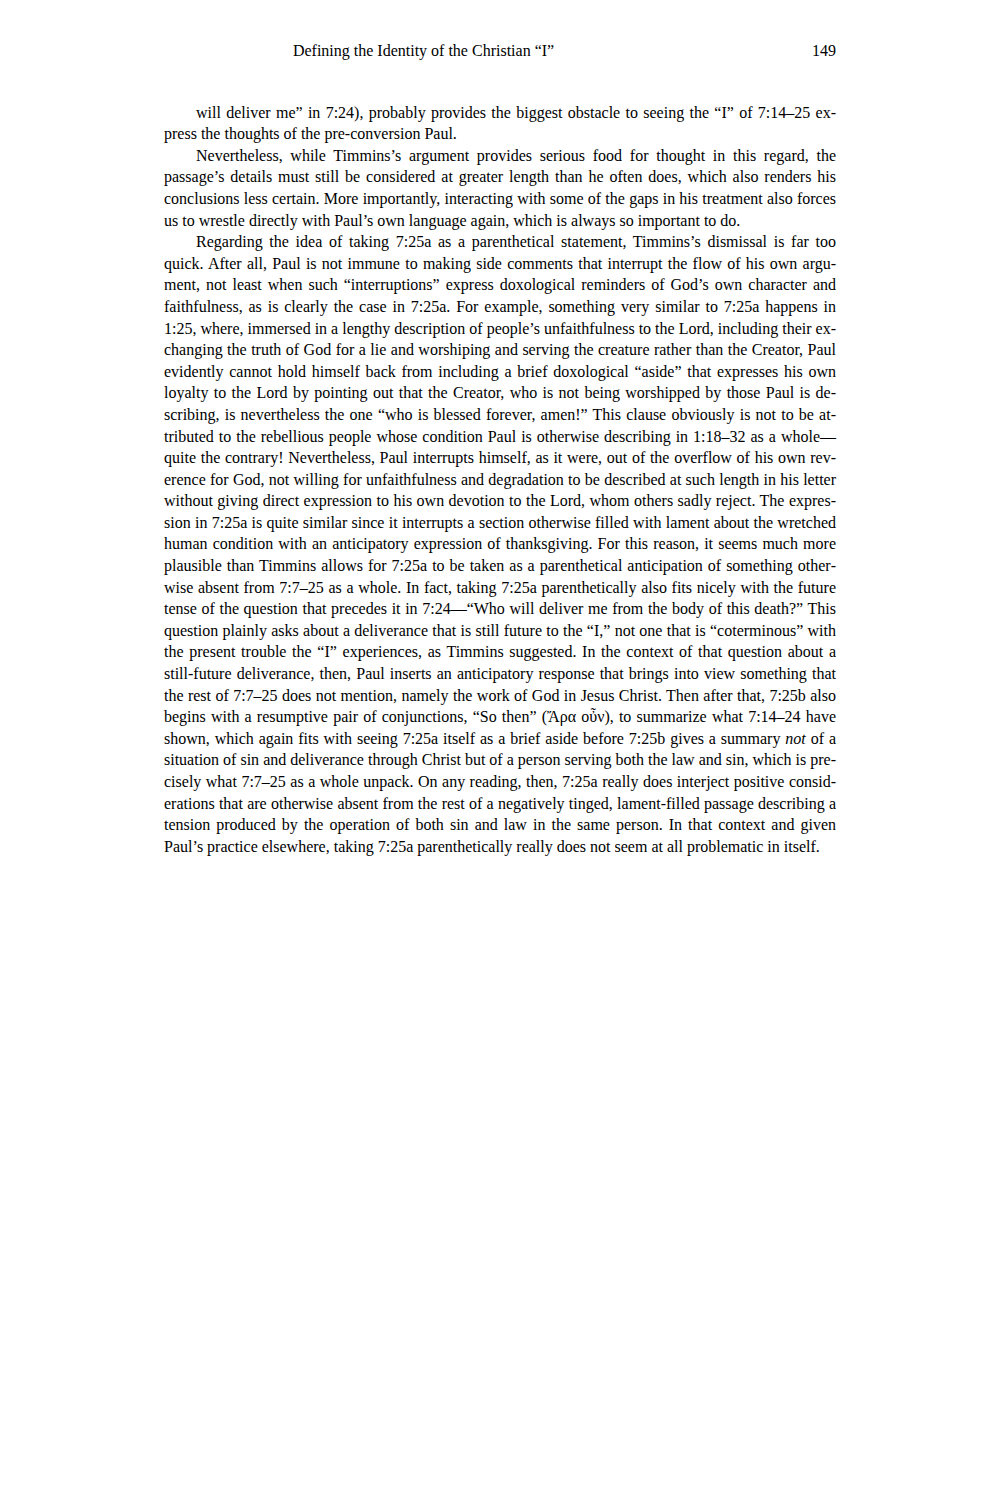Defining the Identity of the Christian “I” 149
will deliver me” in 7:24), probably provides the biggest obstacle to seeing the “I” of 7:14–25 express the thoughts of the pre-conversion Paul.
Nevertheless, while Timmins’s argument provides serious food for thought in this regard, the passage’s details must still be considered at greater length than he often does, which also renders his conclusions less certain. More importantly, interacting with some of the gaps in his treatment also forces us to wrestle directly with Paul’s own language again, which is always so important to do.
Regarding the idea of taking 7:25a as a parenthetical statement, Timmins’s dismissal is far too quick. After all, Paul is not immune to making side comments that interrupt the flow of his own argument, not least when such “interruptions” express doxological reminders of God’s own character and faithfulness, as is clearly the case in 7:25a. For example, something very similar to 7:25a happens in 1:25, where, immersed in a lengthy description of people’s unfaithfulness to the Lord, including their exchanging the truth of God for a lie and worshiping and serving the creature rather than the Creator, Paul evidently cannot hold himself back from including a brief doxological “aside” that expresses his own loyalty to the Lord by pointing out that the Creator, who is not being worshipped by those Paul is describing, is nevertheless the one “who is blessed forever, amen!” This clause obviously is not to be attributed to the rebellious people whose condition Paul is otherwise describing in 1:18–32 as a whole—quite the contrary! Nevertheless, Paul interrupts himself, as it were, out of the overflow of his own reverence for God, not willing for unfaithfulness and degradation to be described at such length in his letter without giving direct expression to his own devotion to the Lord, whom others sadly reject. The expression in 7:25a is quite similar since it interrupts a section otherwise filled with lament about the wretched human condition with an anticipatory expression of thanksgiving. For this reason, it seems much more plausible than Timmins allows for 7:25a to be taken as a parenthetical anticipation of something otherwise absent from 7:7–25 as a whole. In fact, taking 7:25a parenthetically also fits nicely with the future tense of the question that precedes it in 7:24—“Who will deliver me from the body of this death?” This question plainly asks about a deliverance that is still future to the “I,” not one that is “coterminous” with the present trouble the “I” experiences, as Timmins suggested. In the context of that question about a still-future deliverance, then, Paul inserts an anticipatory response that brings into view something that the rest of 7:7–25 does not mention, namely the work of God in Jesus Christ. Then after that, 7:25b also begins with a resumptive pair of conjunctions, “So then” (Ἄρα οὖν), to summarize what 7:14–24 have shown, which again fits with seeing 7:25a itself as a brief aside before 7:25b gives a summary not of a situation of sin and deliverance through Christ but of a person serving both the law and sin, which is precisely what 7:7–25 as a whole unpack. On any reading, then, 7:25a really does interject positive considerations that are otherwise absent from the rest of a negatively tinged, lament-filled passage describing a tension produced by the operation of both sin and law in the same person. In that context and given Paul’s practice elsewhere, taking 7:25a parenthetically really does not seem at all problematic in itself.